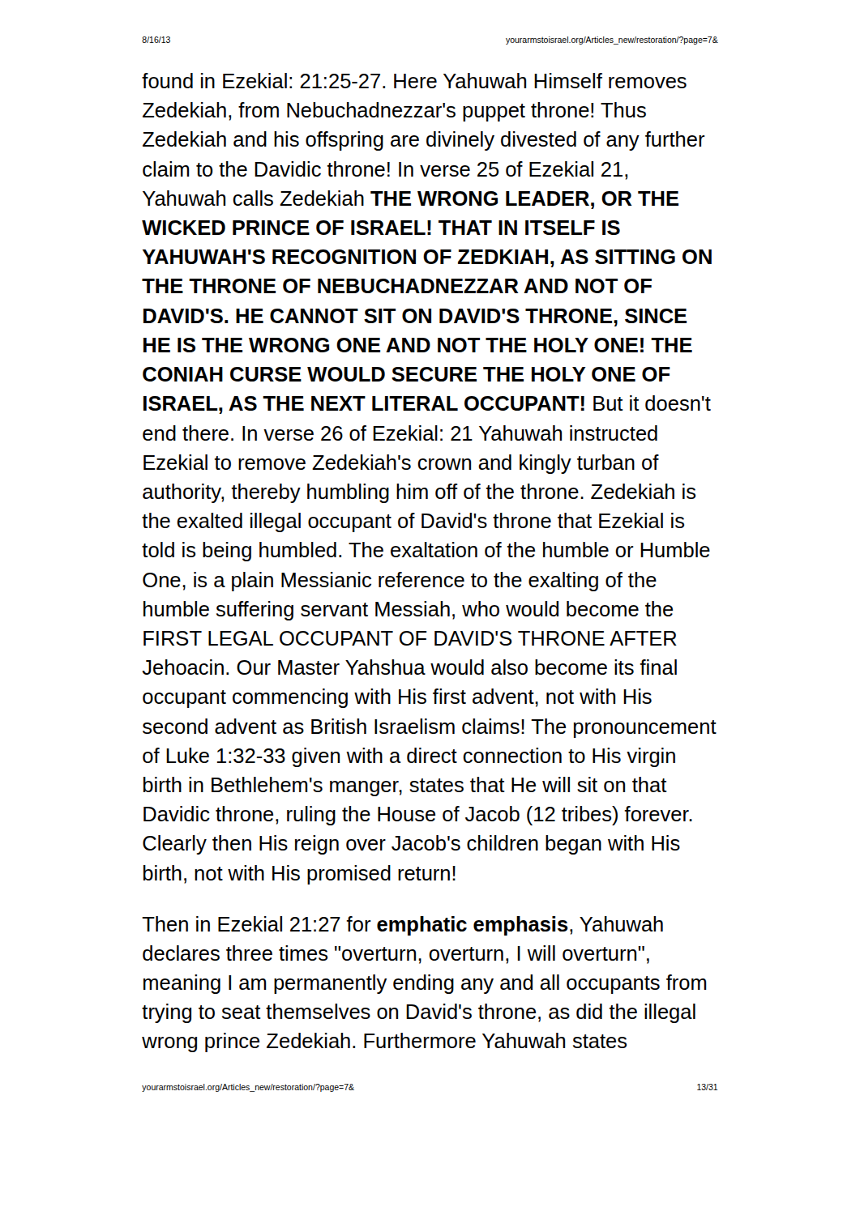8/16/13 yourarmstoisrael.org/Articles_new/restoration/?page=7&
found in Ezekial: 21:25-27. Here Yahuwah Himself removes Zedekiah, from Nebuchadnezzar's puppet throne! Thus Zedekiah and his offspring are divinely divested of any further claim to the Davidic throne! In verse 25 of Ezekial 21, Yahuwah calls Zedekiah THE WRONG LEADER, OR THE WICKED PRINCE OF ISRAEL! THAT IN ITSELF IS YAHUWAH'S RECOGNITION OF ZEDKIAH, AS SITTING ON THE THRONE OF NEBUCHADNEZZAR AND NOT OF DAVID'S. HE CANNOT SIT ON DAVID'S THRONE, SINCE HE IS THE WRONG ONE AND NOT THE HOLY ONE! THE CONIAH CURSE WOULD SECURE THE HOLY ONE OF ISRAEL, AS THE NEXT LITERAL OCCUPANT! But it doesn't end there. In verse 26 of Ezekial: 21 Yahuwah instructed Ezekial to remove Zedekiah's crown and kingly turban of authority, thereby humbling him off of the throne. Zedekiah is the exalted illegal occupant of David's throne that Ezekial is told is being humbled. The exaltation of the humble or Humble One, is a plain Messianic reference to the exalting of the humble suffering servant Messiah, who would become the FIRST LEGAL OCCUPANT OF DAVID'S THRONE AFTER Jehoacin. Our Master Yahshua would also become its final occupant commencing with His first advent, not with His second advent as British Israelism claims! The pronouncement of Luke 1:32-33 given with a direct connection to His virgin birth in Bethlehem's manger, states that He will sit on that Davidic throne, ruling the House of Jacob (12 tribes) forever. Clearly then His reign over Jacob's children began with His birth, not with His promised return!
Then in Ezekial 21:27 for emphatic emphasis, Yahuwah declares three times "overturn, overturn, I will overturn", meaning I am permanently ending any and all occupants from trying to seat themselves on David's throne, as did the illegal wrong prince Zedekiah. Furthermore Yahuwah states
yourarmstoisrael.org/Articles_new/restoration/?page=7& 13/31